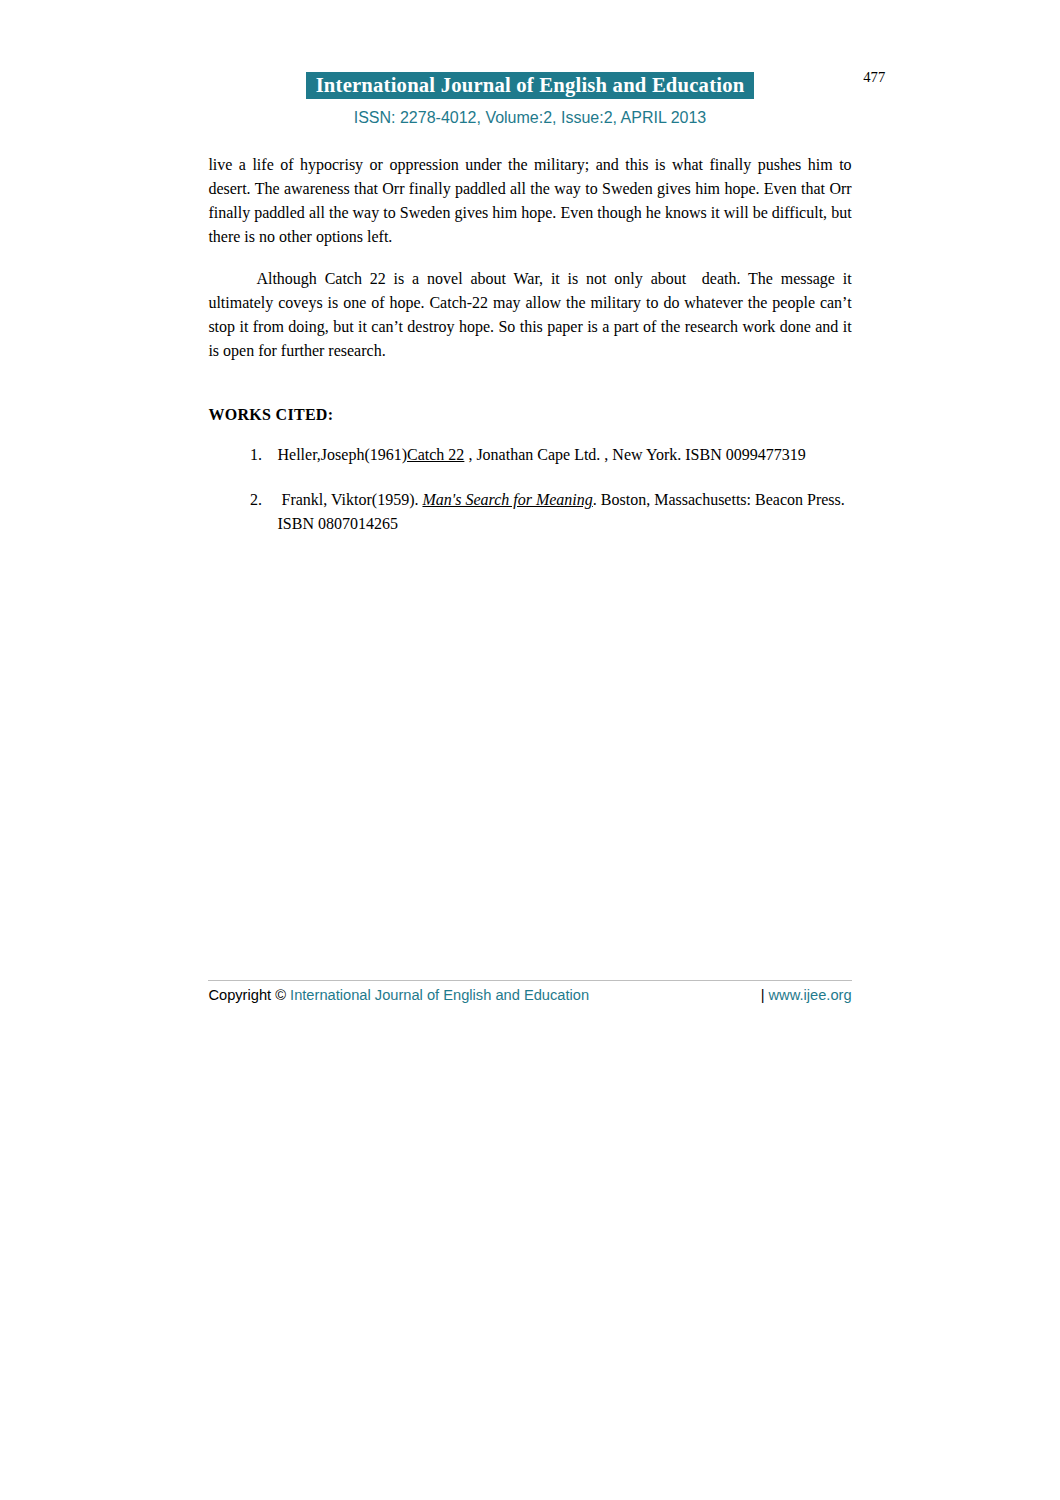477
International Journal of English and Education
ISSN: 2278-4012, Volume:2, Issue:2, APRIL 2013
live a life of hypocrisy or oppression under the military; and this is what finally pushes him to desert. The awareness that Orr finally paddled all the way to Sweden gives him hope. Even that Orr finally paddled all the way to Sweden gives him hope. Even though he knows it will be difficult, but there is no other options left.
Although Catch 22 is a novel about War, it is not only about death. The message it ultimately coveys is one of hope. Catch-22 may allow the military to do whatever the people can’t stop it from doing, but it can’t destroy hope. So this paper is a part of the research work done and it is open for further research.
WORKS CITED:
Heller,Joseph(1961)Catch 22 , Jonathan Cape Ltd. , New York. ISBN 0099477319
Frankl, Viktor(1959). Man's Search for Meaning. Boston, Massachusetts: Beacon Press. ISBN 0807014265
Copyright © International Journal of English and Education
| www.ijee.org